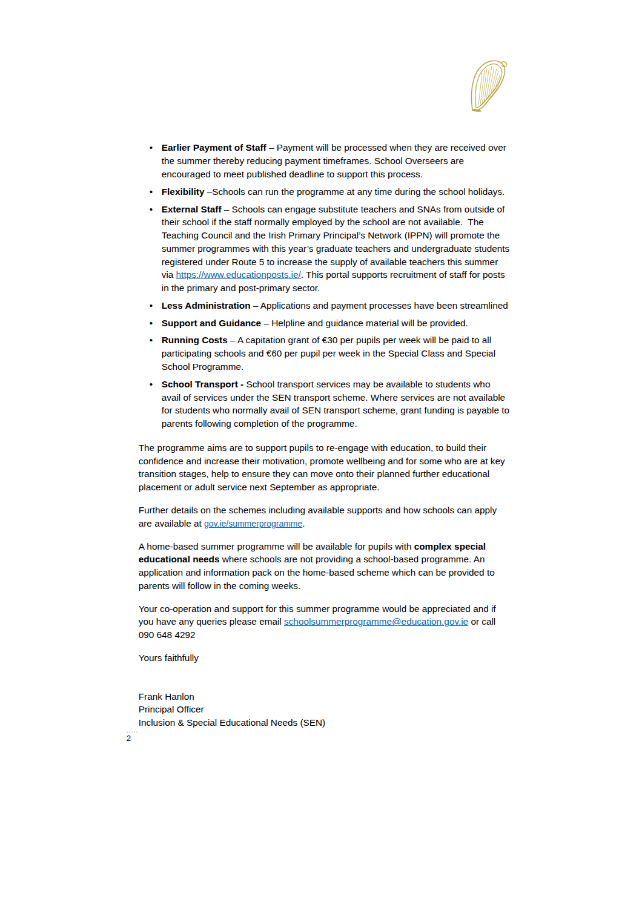Earlier Payment of Staff – Payment will be processed when they are received over the summer thereby reducing payment timeframes. School Overseers are encouraged to meet published deadline to support this process.
Flexibility –Schools can run the programme at any time during the school holidays.
External Staff – Schools can engage substitute teachers and SNAs from outside of their school if the staff normally employed by the school are not available. The Teaching Council and the Irish Primary Principal’s Network (IPPN) will promote the summer programmes with this year’s graduate teachers and undergraduate students registered under Route 5 to increase the supply of available teachers this summer via https://www.educationposts.ie/. This portal supports recruitment of staff for posts in the primary and post-primary sector.
Less Administration – Applications and payment processes have been streamlined
Support and Guidance – Helpline and guidance material will be provided.
Running Costs – A capitation grant of €30 per pupils per week will be paid to all participating schools and €60 per pupil per week in the Special Class and Special School Programme.
School Transport - School transport services may be available to students who avail of services under the SEN transport scheme. Where services are not available for students who normally avail of SEN transport scheme, grant funding is payable to parents following completion of the programme.
The programme aims are to support pupils to re-engage with education, to build their confidence and increase their motivation, promote wellbeing and for some who are at key transition stages, help to ensure they can move onto their planned further educational placement or adult service next September as appropriate.
Further details on the schemes including available supports and how schools can apply are available at gov.ie/summerprogramme.
A home-based summer programme will be available for pupils with complex special educational needs where schools are not providing a school-based programme. An application and information pack on the home-based scheme which can be provided to parents will follow in the coming weeks.
Your co-operation and support for this summer programme would be appreciated and if you have any queries please email schoolsummerprogramme@education.gov.ie or call 090 648 4292
Yours faithfully
Frank Hanlon
Principal Officer
Inclusion & Special Educational Needs (SEN)
.....
2